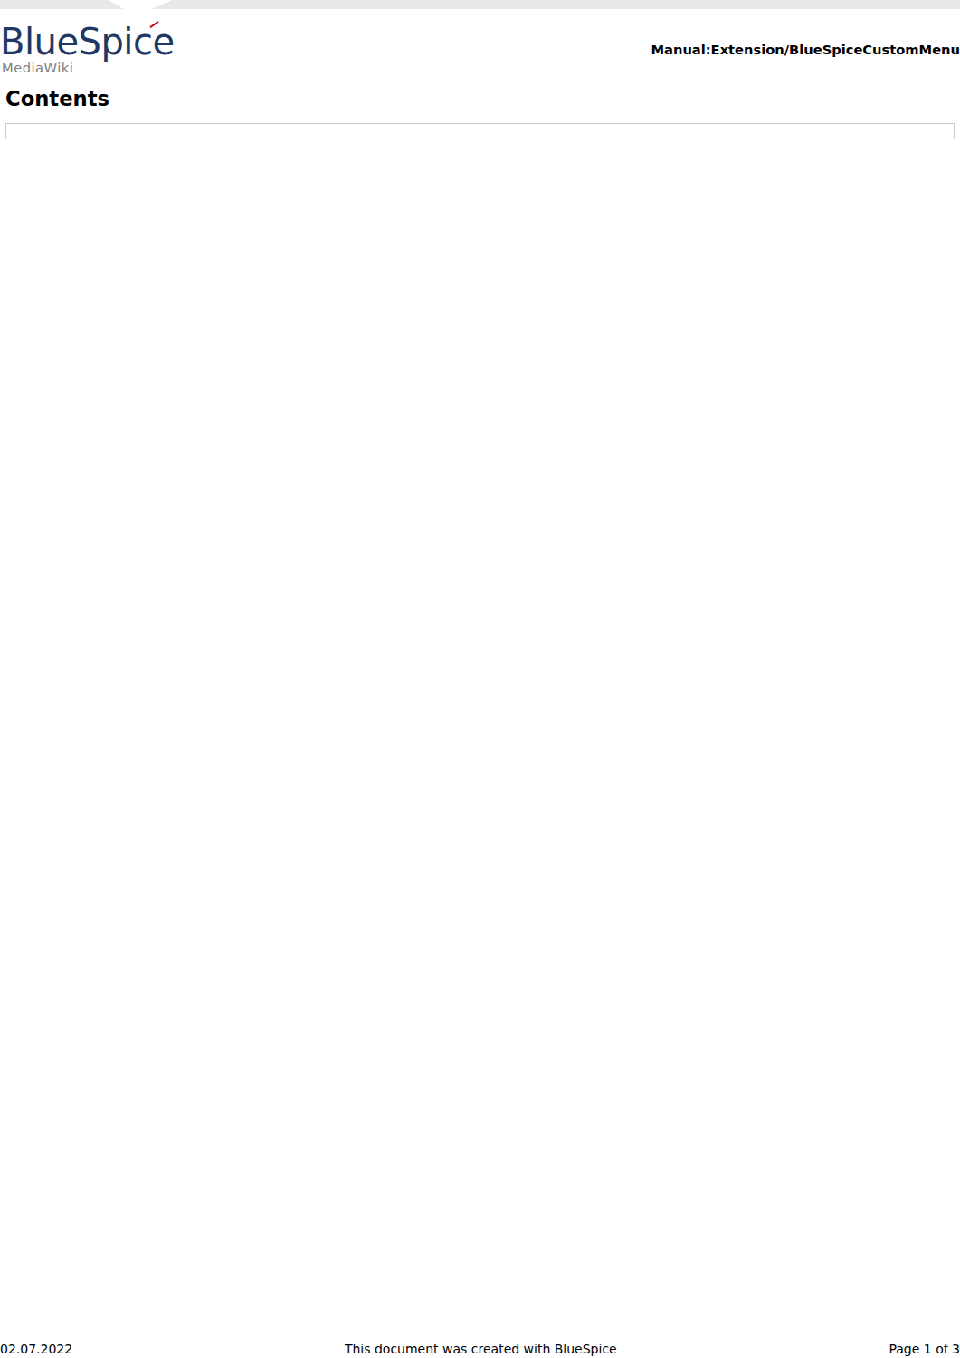Blue Spice
MediaWiki
Manual:Extension/BlueSpiceCustomMenu
Contents
02.07.2022
This document was created with BlueSpice
Page 1 of 3